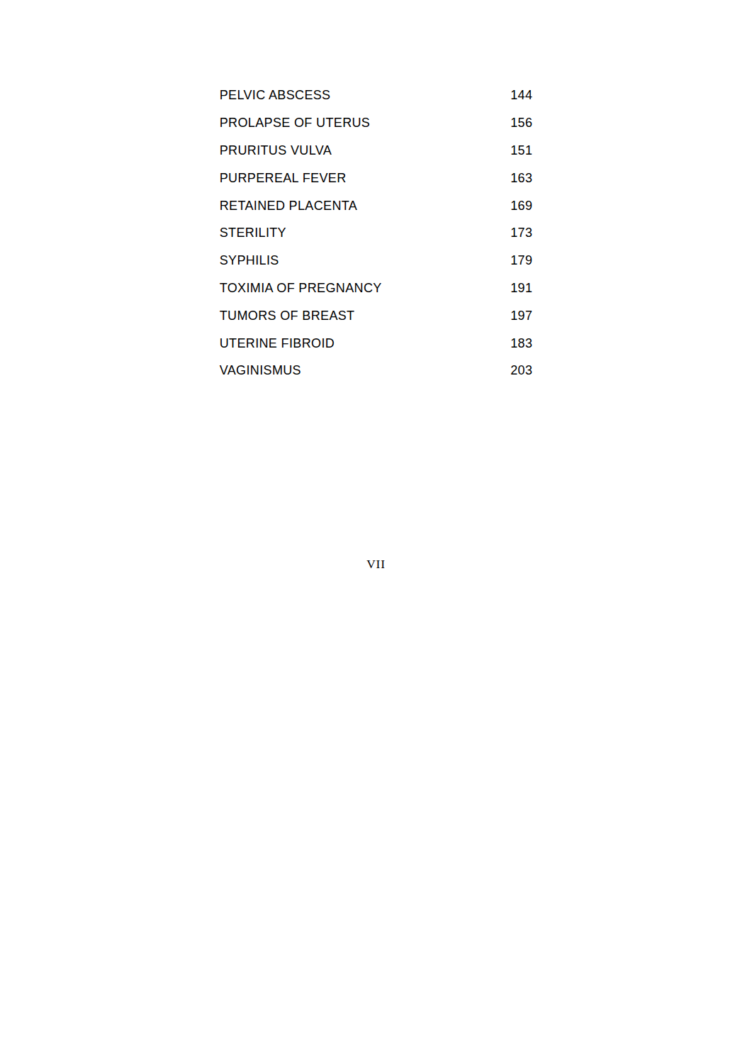| PELVIC ABSCESS | 144 |
| PROLAPSE OF UTERUS | 156 |
| PRURITUS VULVA | 151 |
| PURPEREAL FEVER | 163 |
| RETAINED PLACENTA | 169 |
| STERILITY | 173 |
| SYPHILIS | 179 |
| TOXIMIA OF PREGNANCY | 191 |
| TUMORS OF BREAST | 197 |
| UTERINE FIBROID | 183 |
| VAGINISMUS | 203 |
VII